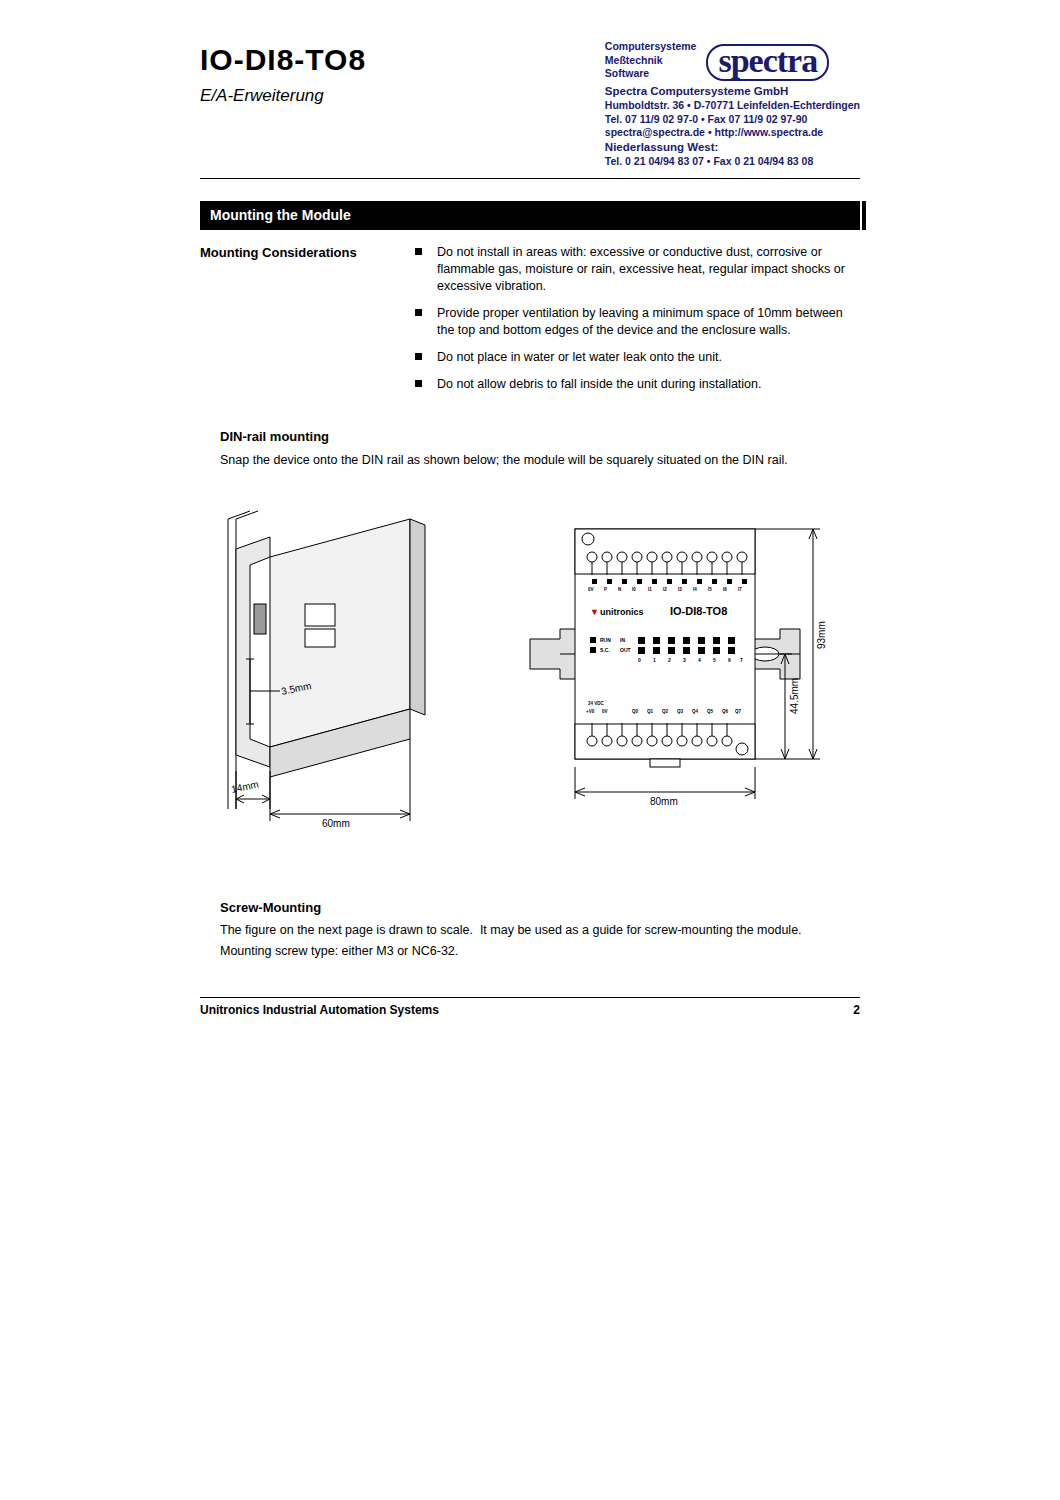IO-DI8-TO8
E/A-Erweiterung
Computersysteme
Meßtechnik
Software
spectra
Spectra Computersysteme GmbH
Humboldtstr. 36 • D-70771 Leinfelden-Echterdingen
Tel. 07 11/9 02 97-0 • Fax 07 11/9 02 97-90
spectra@spectra.de • http://www.spectra.de
Niederlassung West:
Tel. 0 21 04/94 83 07 • Fax 0 21 04/94 83 08
Mounting the Module
Mounting Considerations
Do not install in areas with: excessive or conductive dust, corrosive or flammable gas, moisture or rain, excessive heat, regular impact shocks or excessive vibration.
Provide proper ventilation by leaving a minimum space of 10mm between the top and bottom edges of the device and the enclosure walls.
Do not place in water or let water leak onto the unit.
Do not allow debris to fall inside the unit during installation.
DIN-rail mounting
Snap the device onto the DIN rail as shown below; the module will be squarely situated on the DIN rail.
3.5mm 14mm 60mm
0V P N I0 I1 I2 I3 I4 I5 I6 I7 ▼ unitronics IO-DI8-TO8 RUN S.C. IN OUT 0 1 2 3 4 5 6 7 24 VDC +V0 0V Q0 Q1 Q2 Q3 Q4 Q5 Q6 Q7 80mm 93mm 44.5mm
Screw-Mounting
The figure on the next page is drawn to scale. It may be used as a guide for screw-mounting the module.
Mounting screw type: either M3 or NC6-32.
Unitronics Industrial Automation Systems 2